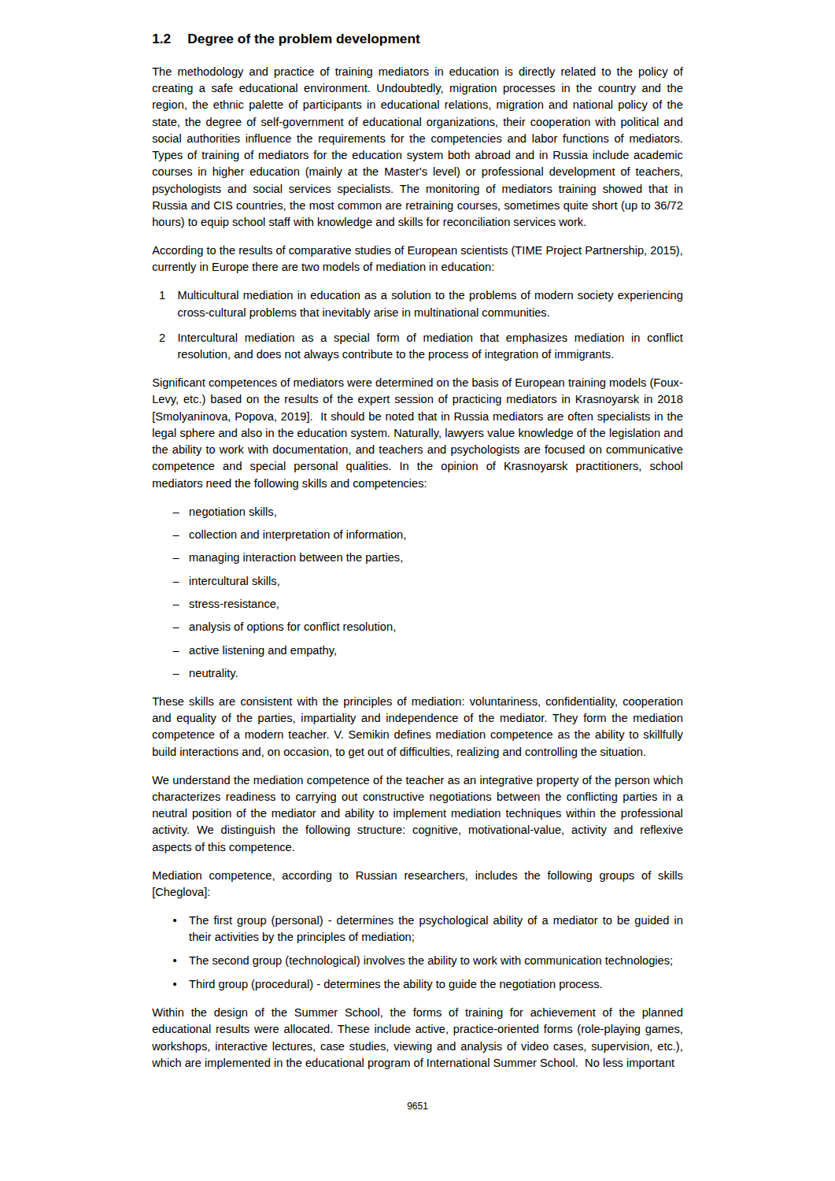1.2 Degree of the problem development
The methodology and practice of training mediators in education is directly related to the policy of creating a safe educational environment. Undoubtedly, migration processes in the country and the region, the ethnic palette of participants in educational relations, migration and national policy of the state, the degree of self-government of educational organizations, their cooperation with political and social authorities influence the requirements for the competencies and labor functions of mediators. Types of training of mediators for the education system both abroad and in Russia include academic courses in higher education (mainly at the Master's level) or professional development of teachers, psychologists and social services specialists. The monitoring of mediators training showed that in Russia and CIS countries, the most common are retraining courses, sometimes quite short (up to 36/72 hours) to equip school staff with knowledge and skills for reconciliation services work.
According to the results of comparative studies of European scientists (TIME Project Partnership, 2015), currently in Europe there are two models of mediation in education:
1 Multicultural mediation in education as a solution to the problems of modern society experiencing cross-cultural problems that inevitably arise in multinational communities.
2 Intercultural mediation as a special form of mediation that emphasizes mediation in conflict resolution, and does not always contribute to the process of integration of immigrants.
Significant competences of mediators were determined on the basis of European training models (Foux-Levy, etc.) based on the results of the expert session of practicing mediators in Krasnoyarsk in 2018 [Smolyaninova, Popova, 2019]. It should be noted that in Russia mediators are often specialists in the legal sphere and also in the education system. Naturally, lawyers value knowledge of the legislation and the ability to work with documentation, and teachers and psychologists are focused on communicative competence and special personal qualities. In the opinion of Krasnoyarsk practitioners, school mediators need the following skills and competencies:
negotiation skills,
collection and interpretation of information,
managing interaction between the parties,
intercultural skills,
stress-resistance,
analysis of options for conflict resolution,
active listening and empathy,
neutrality.
These skills are consistent with the principles of mediation: voluntariness, confidentiality, cooperation and equality of the parties, impartiality and independence of the mediator. They form the mediation competence of a modern teacher. V. Semikin defines mediation competence as the ability to skillfully build interactions and, on occasion, to get out of difficulties, realizing and controlling the situation.
We understand the mediation competence of the teacher as an integrative property of the person which characterizes readiness to carrying out constructive negotiations between the conflicting parties in a neutral position of the mediator and ability to implement mediation techniques within the professional activity. We distinguish the following structure: cognitive, motivational-value, activity and reflexive aspects of this competence.
Mediation competence, according to Russian researchers, includes the following groups of skills [Cheglova]:
The first group (personal) - determines the psychological ability of a mediator to be guided in their activities by the principles of mediation;
The second group (technological) involves the ability to work with communication technologies;
Third group (procedural) - determines the ability to guide the negotiation process.
Within the design of the Summer School, the forms of training for achievement of the planned educational results were allocated. These include active, practice-oriented forms (role-playing games, workshops, interactive lectures, case studies, viewing and analysis of video cases, supervision, etc.), which are implemented in the educational program of International Summer School. No less important
9651